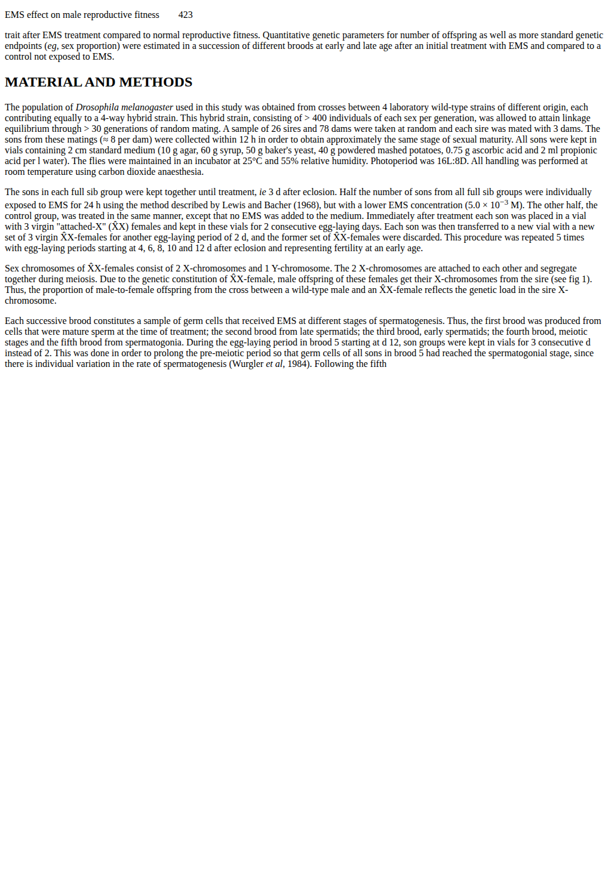EMS effect on male reproductive fitness 423
trait after EMS treatment compared to normal reproductive fitness. Quantitative genetic parameters for number of offspring as well as more standard genetic endpoints (eg, sex proportion) were estimated in a succession of different broods at early and late age after an initial treatment with EMS and compared to a control not exposed to EMS.
MATERIAL AND METHODS
The population of Drosophila melanogaster used in this study was obtained from crosses between 4 laboratory wild-type strains of different origin, each contributing equally to a 4-way hybrid strain. This hybrid strain, consisting of > 400 individuals of each sex per generation, was allowed to attain linkage equilibrium through > 30 generations of random mating. A sample of 26 sires and 78 dams were taken at random and each sire was mated with 3 dams. The sons from these matings (≈ 8 per dam) were collected within 12 h in order to obtain approximately the same stage of sexual maturity. All sons were kept in vials containing 2 cm standard medium (10 g agar, 60 g syrup, 50 g baker's yeast, 40 g powdered mashed potatoes, 0.75 g ascorbic acid and 2 ml propionic acid per l water). The flies were maintained in an incubator at 25°C and 55% relative humidity. Photoperiod was 16L:8D. All handling was performed at room temperature using carbon dioxide anaesthesia.
The sons in each full sib group were kept together until treatment, ie 3 d after eclosion. Half the number of sons from all full sib groups were individually exposed to EMS for 24 h using the method described by Lewis and Bacher (1968), but with a lower EMS concentration (5.0 × 10−3 M). The other half, the control group, was treated in the same manner, except that no EMS was added to the medium. Immediately after treatment each son was placed in a vial with 3 virgin "attached-X" (X̂X) females and kept in these vials for 2 consecutive egg-laying days. Each son was then transferred to a new vial with a new set of 3 virgin X̂X-females for another egg-laying period of 2 d, and the former set of X̂X-females were discarded. This procedure was repeated 5 times with egg-laying periods starting at 4, 6, 8, 10 and 12 d after eclosion and representing fertility at an early age.
Sex chromosomes of X̂X-females consist of 2 X-chromosomes and 1 Y-chromosome. The 2 X-chromosomes are attached to each other and segregate together during meiosis. Due to the genetic constitution of X̂X-female, male offspring of these females get their X-chromosomes from the sire (see fig 1). Thus, the proportion of male-to-female offspring from the cross between a wild-type male and an X̂X-female reflects the genetic load in the sire X-chromosome.
Each successive brood constitutes a sample of germ cells that received EMS at different stages of spermatogenesis. Thus, the first brood was produced from cells that were mature sperm at the time of treatment; the second brood from late spermatids; the third brood, early spermatids; the fourth brood, meiotic stages and the fifth brood from spermatogonia. During the egg-laying period in brood 5 starting at d 12, son groups were kept in vials for 3 consecutive d instead of 2. This was done in order to prolong the pre-meiotic period so that germ cells of all sons in brood 5 had reached the spermatogonial stage, since there is individual variation in the rate of spermatogenesis (Wurgler et al, 1984). Following the fifth